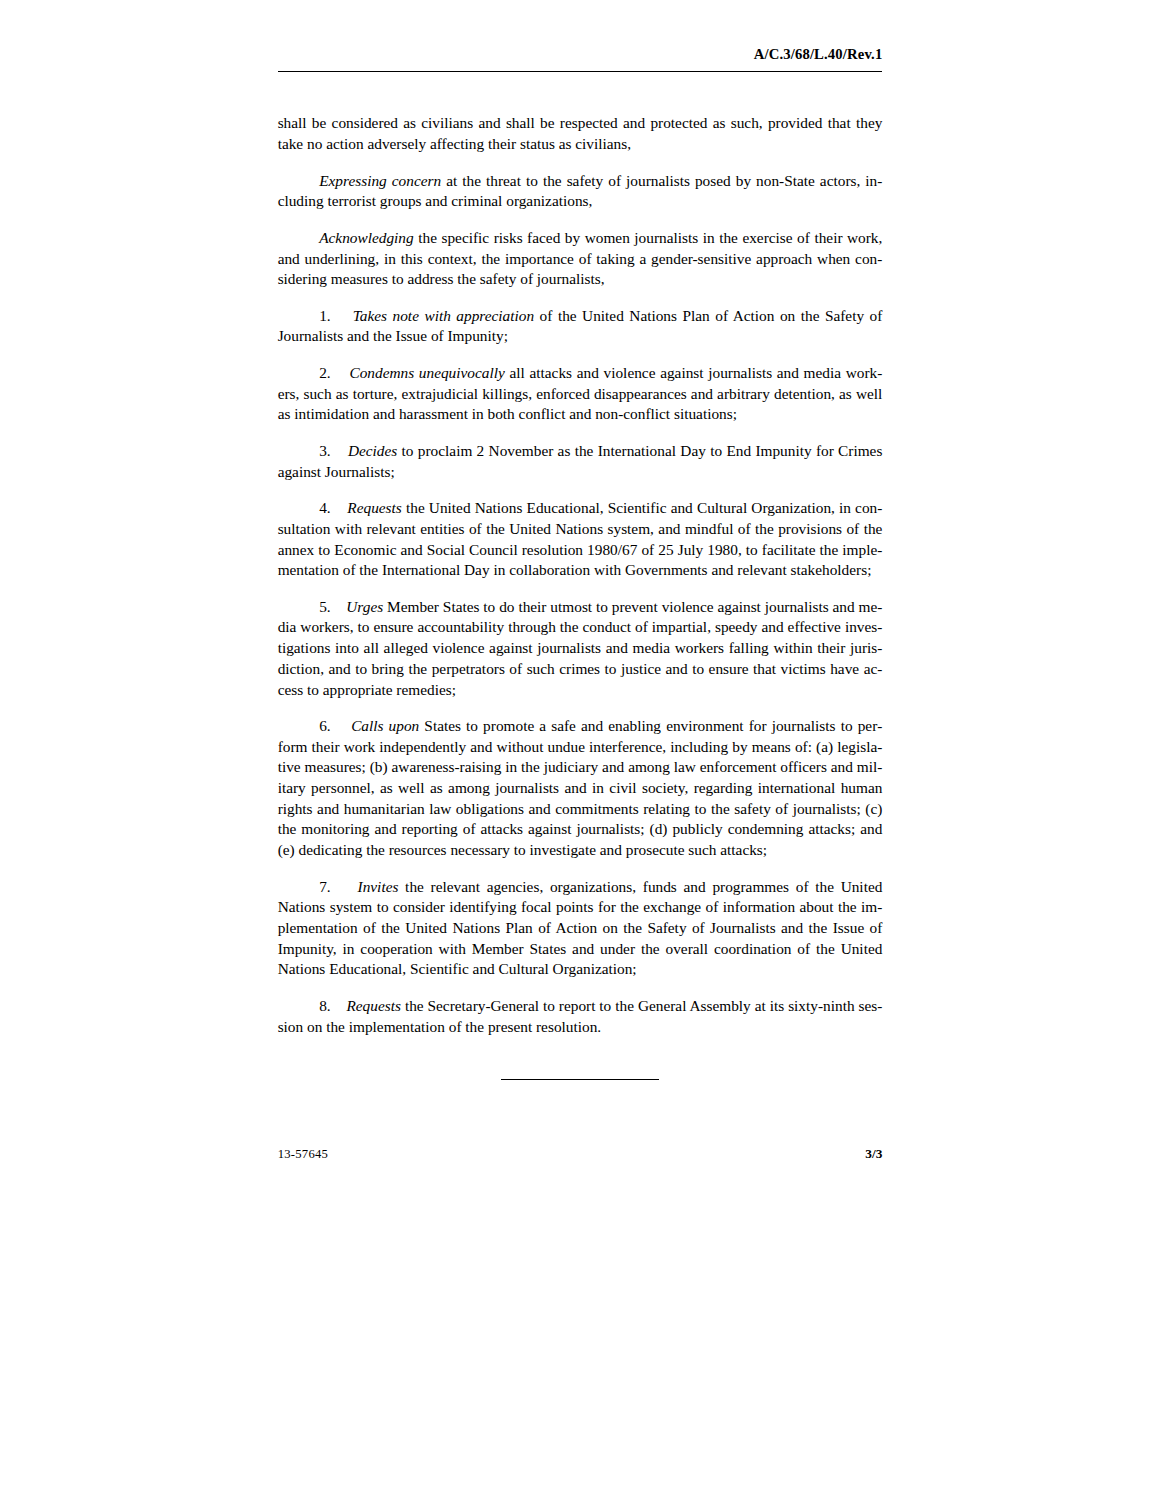A/C.3/68/L.40/Rev.1
shall be considered as civilians and shall be respected and protected as such, provided that they take no action adversely affecting their status as civilians,
Expressing concern at the threat to the safety of journalists posed by non-State actors, including terrorist groups and criminal organizations,
Acknowledging the specific risks faced by women journalists in the exercise of their work, and underlining, in this context, the importance of taking a gender-sensitive approach when considering measures to address the safety of journalists,
1. Takes note with appreciation of the United Nations Plan of Action on the Safety of Journalists and the Issue of Impunity;
2. Condemns unequivocally all attacks and violence against journalists and media workers, such as torture, extrajudicial killings, enforced disappearances and arbitrary detention, as well as intimidation and harassment in both conflict and non-conflict situations;
3. Decides to proclaim 2 November as the International Day to End Impunity for Crimes against Journalists;
4. Requests the United Nations Educational, Scientific and Cultural Organization, in consultation with relevant entities of the United Nations system, and mindful of the provisions of the annex to Economic and Social Council resolution 1980/67 of 25 July 1980, to facilitate the implementation of the International Day in collaboration with Governments and relevant stakeholders;
5. Urges Member States to do their utmost to prevent violence against journalists and media workers, to ensure accountability through the conduct of impartial, speedy and effective investigations into all alleged violence against journalists and media workers falling within their jurisdiction, and to bring the perpetrators of such crimes to justice and to ensure that victims have access to appropriate remedies;
6. Calls upon States to promote a safe and enabling environment for journalists to perform their work independently and without undue interference, including by means of: (a) legislative measures; (b) awareness-raising in the judiciary and among law enforcement officers and military personnel, as well as among journalists and in civil society, regarding international human rights and humanitarian law obligations and commitments relating to the safety of journalists; (c) the monitoring and reporting of attacks against journalists; (d) publicly condemning attacks; and (e) dedicating the resources necessary to investigate and prosecute such attacks;
7. Invites the relevant agencies, organizations, funds and programmes of the United Nations system to consider identifying focal points for the exchange of information about the implementation of the United Nations Plan of Action on the Safety of Journalists and the Issue of Impunity, in cooperation with Member States and under the overall coordination of the United Nations Educational, Scientific and Cultural Organization;
8. Requests the Secretary-General to report to the General Assembly at its sixty-ninth session on the implementation of the present resolution.
13-57645 3/3